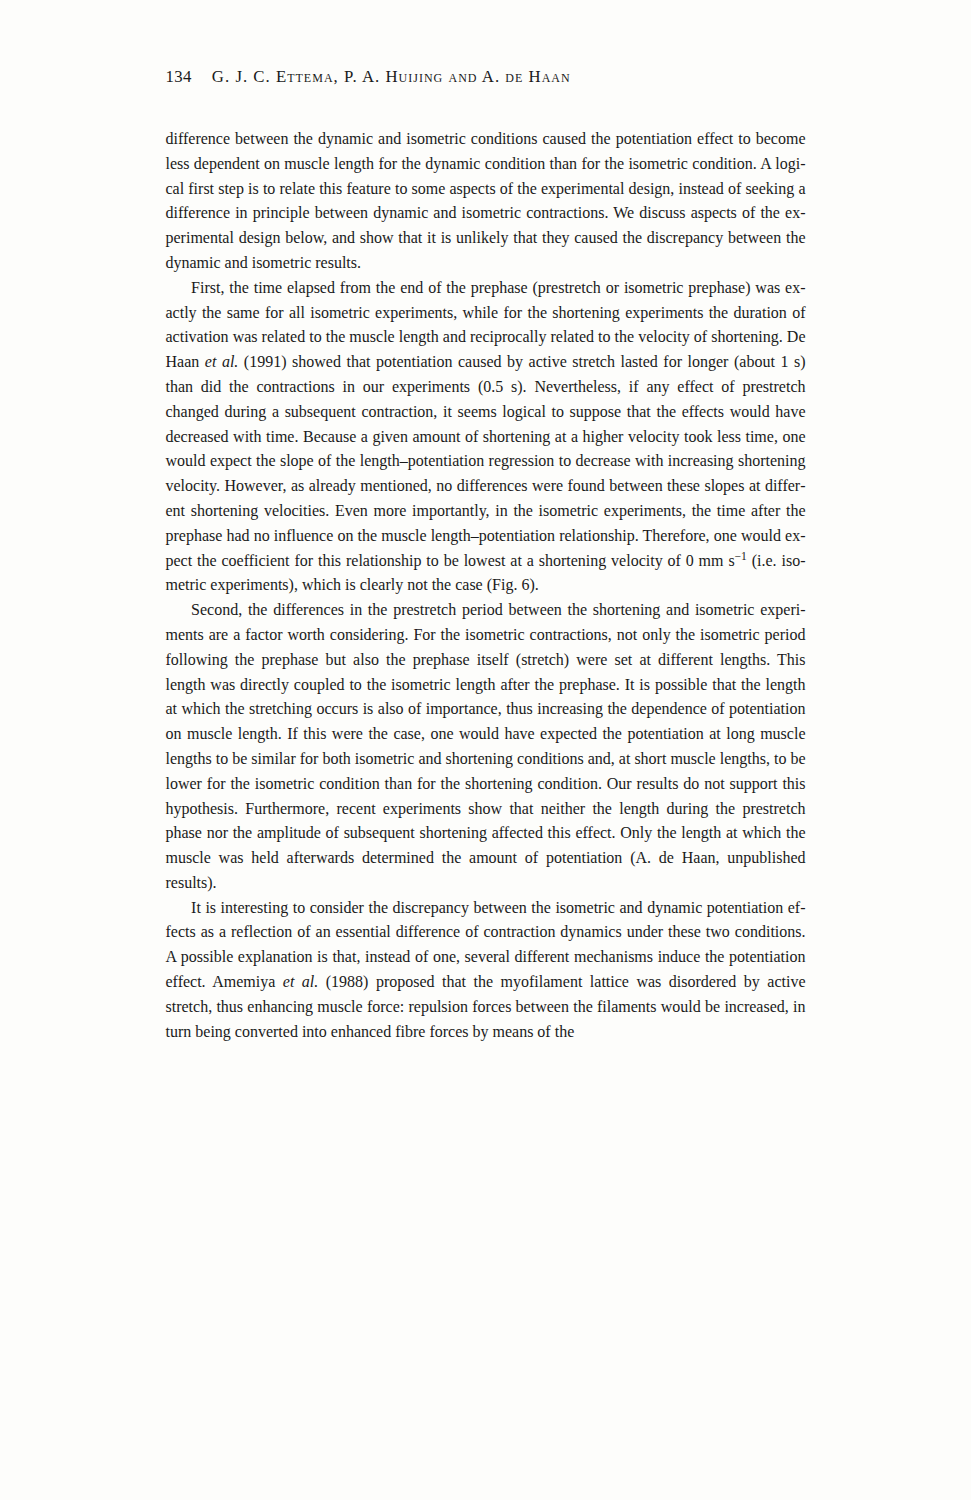134 G. J. C. Ettema, P. A. Huijing and A. de Haan
difference between the dynamic and isometric conditions caused the potentiation effect to become less dependent on muscle length for the dynamic condition than for the isometric condition. A logical first step is to relate this feature to some aspects of the experimental design, instead of seeking a difference in principle between dynamic and isometric contractions. We discuss aspects of the experimental design below, and show that it is unlikely that they caused the discrepancy between the dynamic and isometric results.
First, the time elapsed from the end of the prephase (prestretch or isometric prephase) was exactly the same for all isometric experiments, while for the shortening experiments the duration of activation was related to the muscle length and reciprocally related to the velocity of shortening. De Haan et al. (1991) showed that potentiation caused by active stretch lasted for longer (about 1 s) than did the contractions in our experiments (0.5 s). Nevertheless, if any effect of prestretch changed during a subsequent contraction, it seems logical to suppose that the effects would have decreased with time. Because a given amount of shortening at a higher velocity took less time, one would expect the slope of the length–potentiation regression to decrease with increasing shortening velocity. However, as already mentioned, no differences were found between these slopes at different shortening velocities. Even more importantly, in the isometric experiments, the time after the prephase had no influence on the muscle length–potentiation relationship. Therefore, one would expect the coefficient for this relationship to be lowest at a shortening velocity of 0 mm s−1 (i.e. isometric experiments), which is clearly not the case (Fig. 6).
Second, the differences in the prestretch period between the shortening and isometric experiments are a factor worth considering. For the isometric contractions, not only the isometric period following the prephase but also the prephase itself (stretch) were set at different lengths. This length was directly coupled to the isometric length after the prephase. It is possible that the length at which the stretching occurs is also of importance, thus increasing the dependence of potentiation on muscle length. If this were the case, one would have expected the potentiation at long muscle lengths to be similar for both isometric and shortening conditions and, at short muscle lengths, to be lower for the isometric condition than for the shortening condition. Our results do not support this hypothesis. Furthermore, recent experiments show that neither the length during the prestretch phase nor the amplitude of subsequent shortening affected this effect. Only the length at which the muscle was held afterwards determined the amount of potentiation (A. de Haan, unpublished results).
It is interesting to consider the discrepancy between the isometric and dynamic potentiation effects as a reflection of an essential difference of contraction dynamics under these two conditions. A possible explanation is that, instead of one, several different mechanisms induce the potentiation effect. Amemiya et al. (1988) proposed that the myofilament lattice was disordered by active stretch, thus enhancing muscle force: repulsion forces between the filaments would be increased, in turn being converted into enhanced fibre forces by means of the